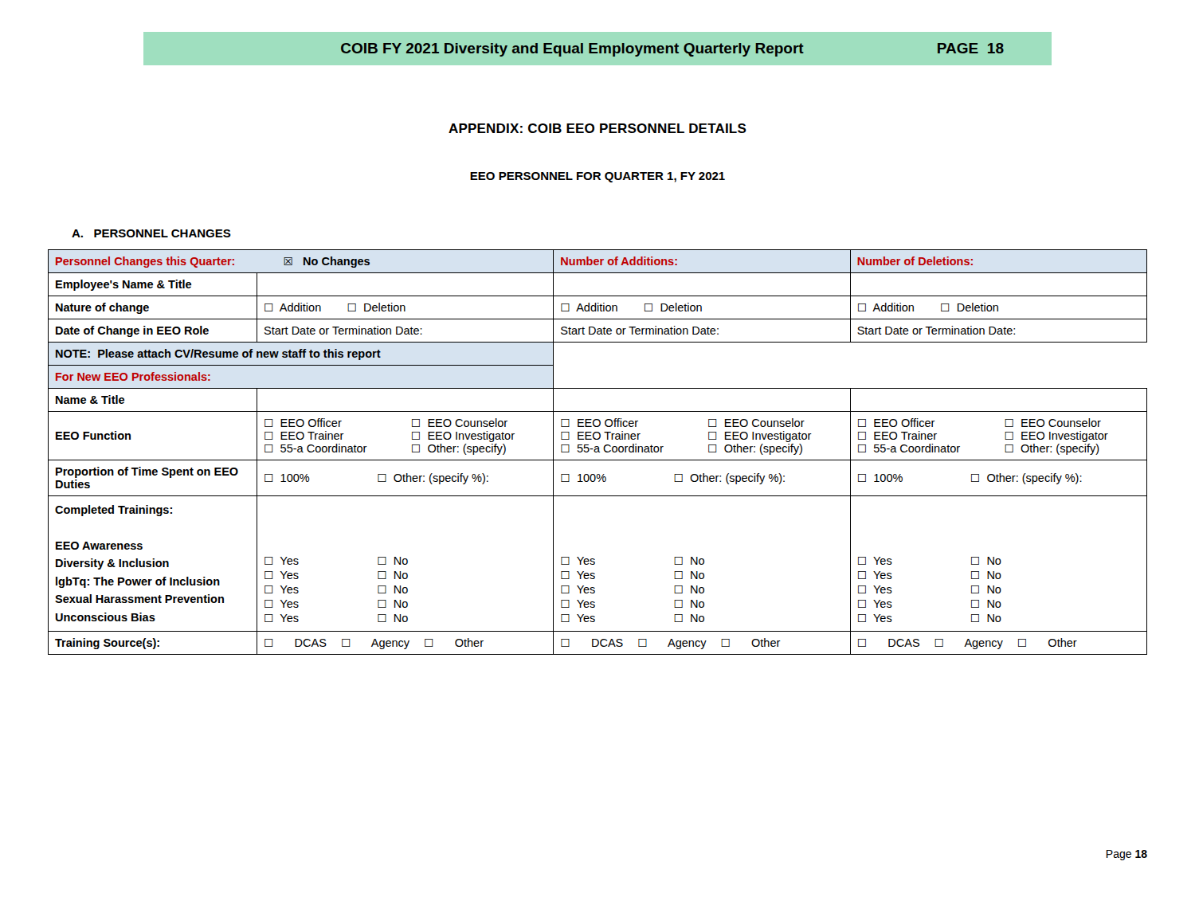COIB FY 2021 Diversity and Equal Employment Quarterly Report PAGE 18
APPENDIX: COIB EEO PERSONNEL DETAILS
EEO PERSONNEL FOR QUARTER 1, FY 2021
A. PERSONNEL CHANGES
| Personnel Changes this Quarter: ☒ No Changes | Number of Additions: | Number of Deletions: |
| Employee's Name & Title | | | |
| Nature of change | ☐ Addition ☐ Deletion | ☐ Addition ☐ Deletion | ☐ Addition ☐ Deletion |
| Date of Change in EEO Role | Start Date or Termination Date: | Start Date or Termination Date: | Start Date or Termination Date: |
| NOTE: Please attach CV/Resume of new staff to this report | | |
| For New EEO Professionals: | | |
| Name & Title | | | |
| EEO Function | ☐ EEO Officer ☐ EEO Counselor ☐ EEO Trainer ☐ EEO Investigator ☐ 55-a Coordinator ☐ Other: (specify) | ☐ EEO Officer ☐ EEO Counselor ☐ EEO Trainer ☐ EEO Investigator ☐ 55-a Coordinator ☐ Other: (specify) | ☐ EEO Officer ☐ EEO Counselor ☐ EEO Trainer ☐ EEO Investigator ☐ 55-a Coordinator ☐ Other: (specify) |
| Proportion of Time Spent on EEO Duties | ☐ 100% ☐ Other: (specify %): | ☐ 100% ☐ Other: (specify %): | ☐ 100% ☐ Other: (specify %): |
| Completed Trainings: EEO Awareness Diversity & Inclusion lgbTq: The Power of Inclusion Sexual Harassment Prevention Unconscious Bias | ☐ Yes ☐ No ☐ Yes ☐ No ☐ Yes ☐ No ☐ Yes ☐ No ☐ Yes ☐ No | ☐ Yes ☐ No ☐ Yes ☐ No ☐ Yes ☐ No ☐ Yes ☐ No ☐ Yes ☐ No | ☐ Yes ☐ No ☐ Yes ☐ No ☐ Yes ☐ No ☐ Yes ☐ No ☐ Yes ☐ No |
| Training Source(s): | ☐ DCAS ☐ Agency ☐ Other | ☐ DCAS ☐ Agency ☐ Other | ☐ DCAS ☐ Agency ☐ Other |
Page 18